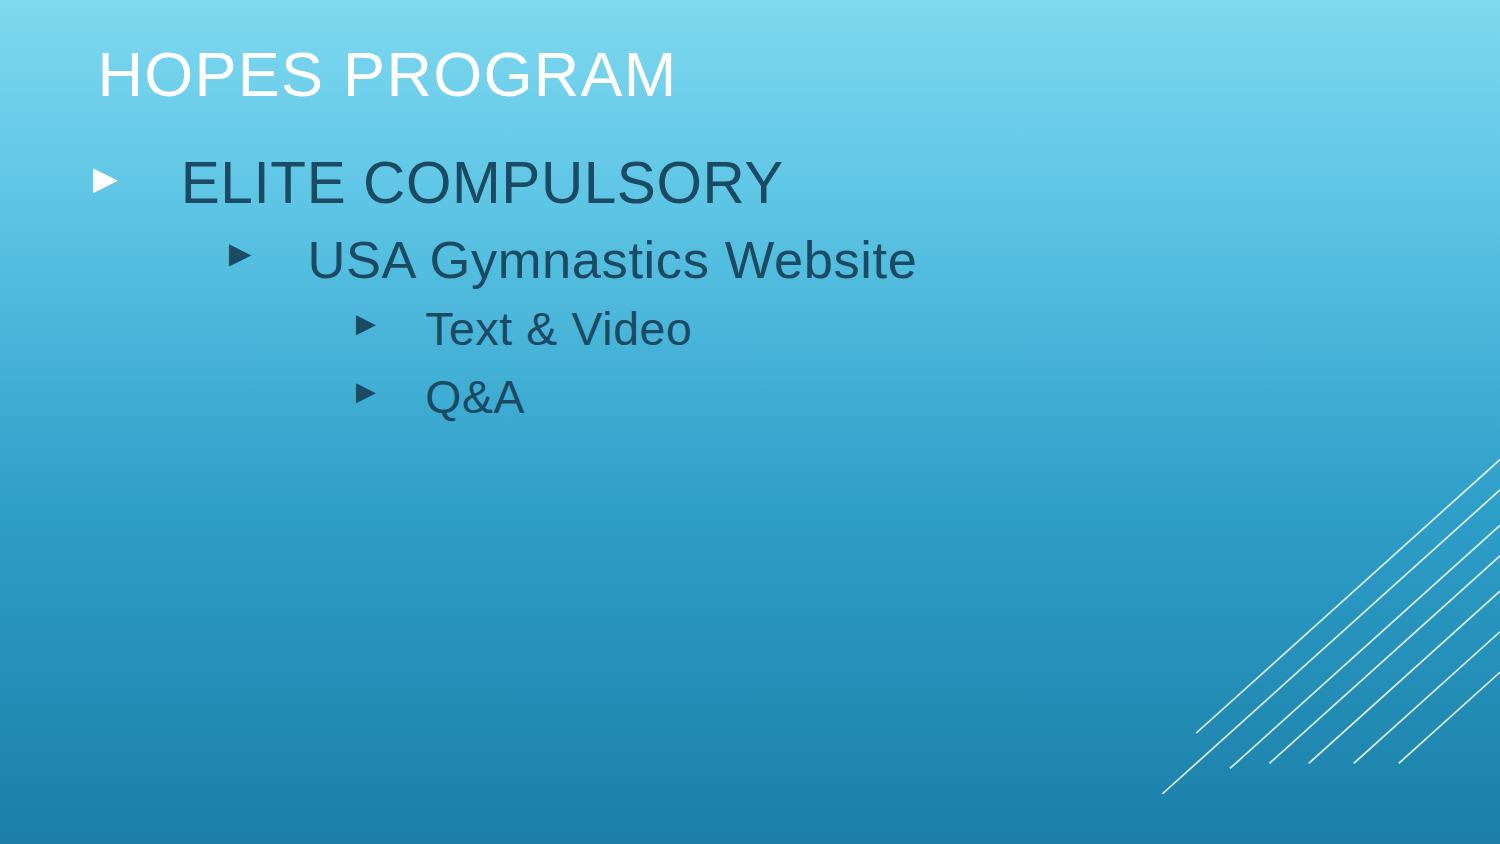Hopes Program
Elite Compulsory
USA Gymnastics Website
Text & Video
Q&A